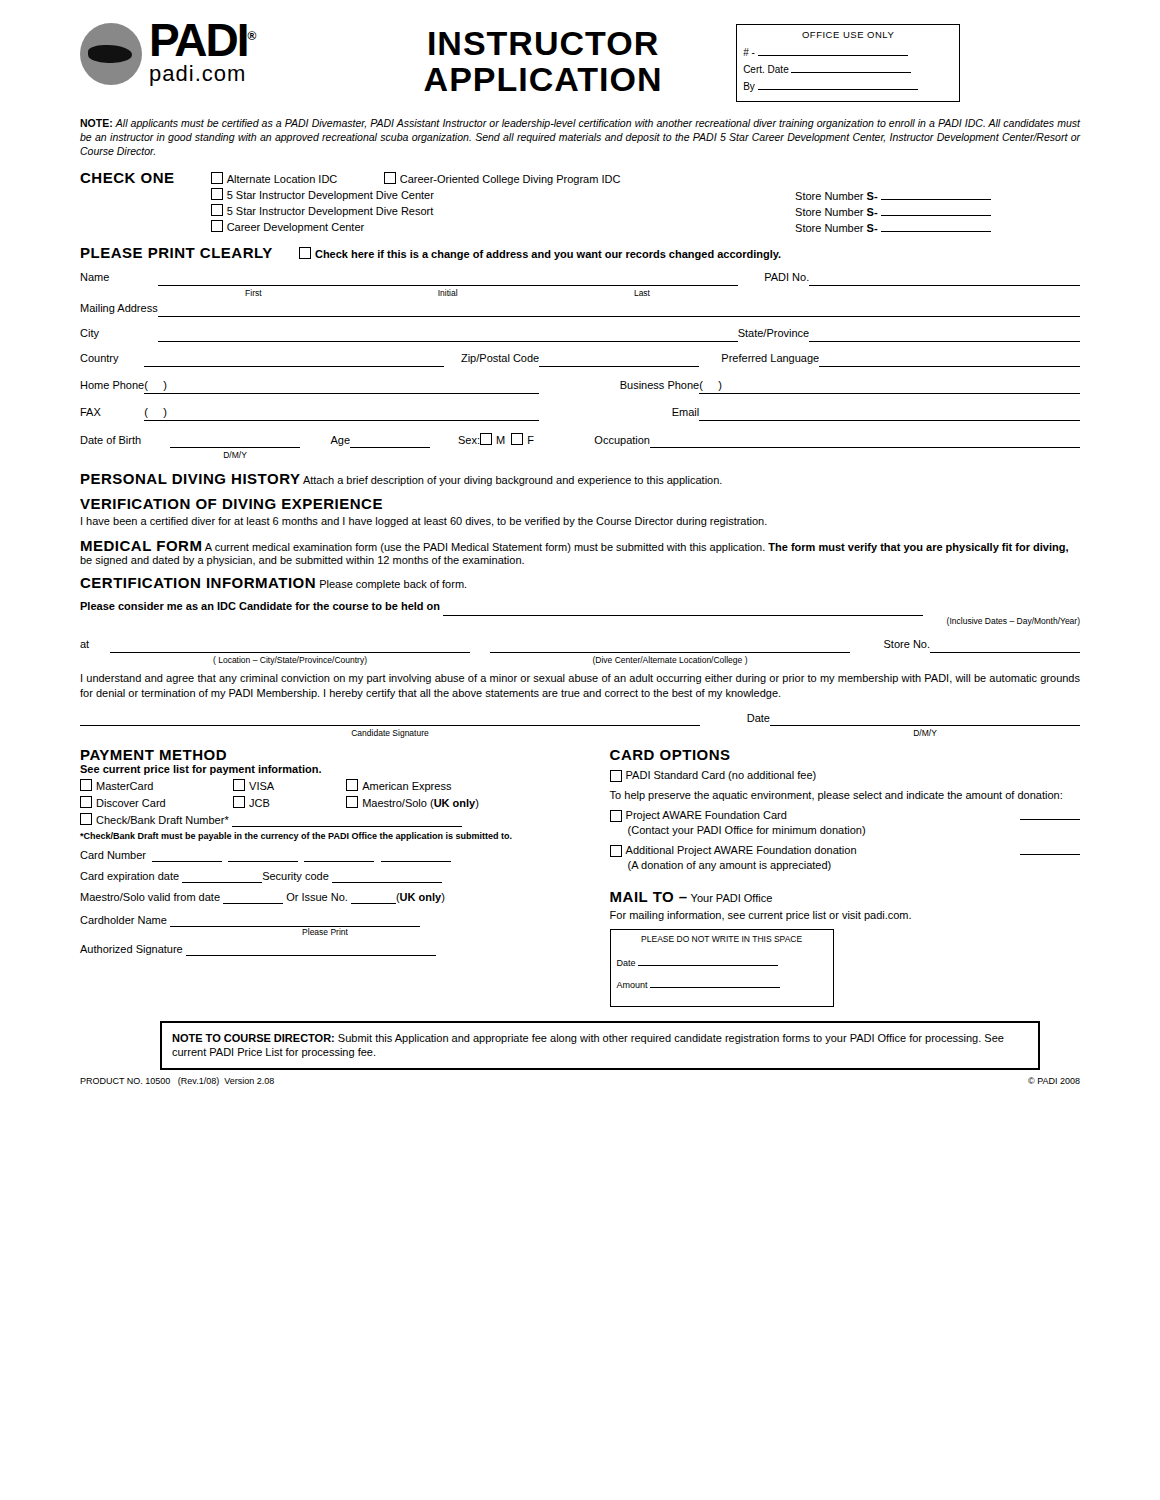PADI®
padi.com
INSTRUCTOR
APPLICATION
OFFICE USE ONLY
# -
Cert. Date
By
NOTE: All applicants must be certified as a PADI Divemaster, PADI Assistant Instructor or leadership-level certification with another recreational diver training organization to enroll in a PADI IDC. All candidates must be an instructor in good standing with an approved recreational scuba organization. Send all required materials and deposit to the PADI 5 Star Career Development Center, Instructor Development Center/Resort or Course Director.
CHECK ONE
Alternate Location IDC Career-Oriented College Diving Program IDC
5 Star Instructor Development Dive Center Store Number S-
5 Star Instructor Development Dive Resort Store Number S-
Career Development Center Store Number S-
PLEASE PRINT CLEARLY
Check here if this is a change of address and you want our records changed accordingly.
| Name | | PADI No. | |
| | / First / Initial / Last / | | |
| Mailing Address | |
| City | | State/Province | |
| Country | | Zip/Postal Code | | Preferred Language | |
| Home Phone | ( ) | Business Phone | ( ) |
| FAX | ( ) | Email | |
| Date of Birth | | Age | | Sex: | M F | Occupation | |
| | D/M/Y | |
PERSONAL DIVING HISTORY
Attach a brief description of your diving background and experience to this application.
VERIFICATION OF DIVING EXPERIENCE
I have been a certified diver for at least 6 months and I have logged at least 60 dives, to be verified by the Course Director during registration.
MEDICAL FORM
A current medical examination form (use the PADI Medical Statement form) must be submitted with this application. The form must verify that you are physically fit for diving, be signed and dated by a physician, and be submitted within 12 months of the examination.
CERTIFICATION INFORMATION
Please complete back of form.
Please consider me as an IDC Candidate for the course to be held on
(Inclusive Dates – Day/Month/Year)
| at | | | | Store No. | |
| | ( Location – City/State/Province/Country) | | (Dive Center/Alternate Location/College ) | |
I understand and agree that any criminal conviction on my part involving abuse of a minor or sexual abuse of an adult occurring either during or prior to my membership with PADI, will be automatic grounds for denial or termination of my PADI Membership. I hereby certify that all the above statements are true and correct to the best of my knowledge.
| | | Date | |
| Candidate Signature | | D/M/Y |
PAYMENT METHOD
See current price list for payment information.
MasterCard VISA American Express
Discover Card JCB Maestro/Solo (UK only)
Check/Bank Draft Number*
*Check/Bank Draft must be payable in the currency of the PADI Office the application is submitted to.
Card Number
Card expiration date Security code
Maestro/Solo valid from date Or Issue No. (UK only)
Cardholder Name
Please Print
Authorized Signature
CARD OPTIONS
PADI Standard Card (no additional fee)
To help preserve the aquatic environment, please select and indicate the amount of donation:
Project AWARE Foundation Card
(Contact your PADI Office for minimum donation)
Additional Project AWARE Foundation donation
(A donation of any amount is appreciated)
MAIL TO – Your PADI Office
For mailing information, see current price list or visit padi.com.
PLEASE DO NOT WRITE IN THIS SPACE
Date
Amount
NOTE TO COURSE DIRECTOR: Submit this Application and appropriate fee along with other required candidate registration forms to your PADI Office for processing. See current PADI Price List for processing fee.
PRODUCT NO. 10500 (Rev.1/08) Version 2.08
© PADI 2008